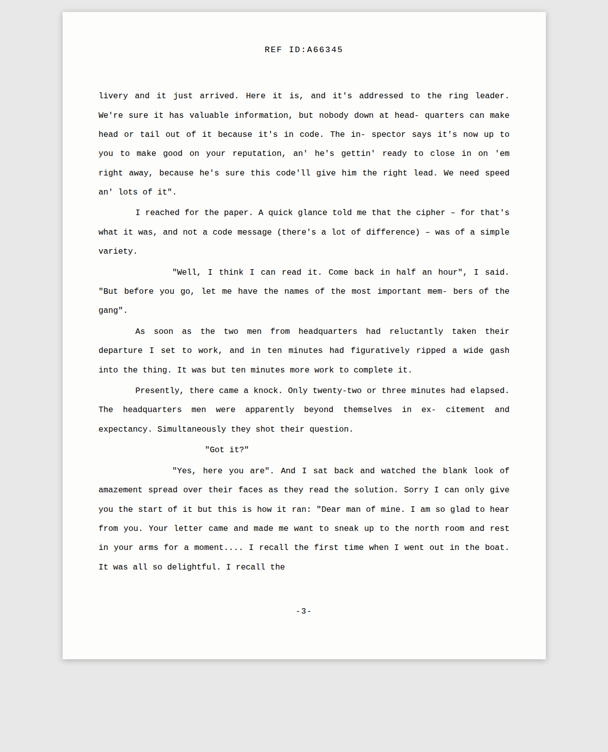REF ID:A66345
livery and it just arrived. Here it is, and it's addressed to the ring leader. We're sure it has valuable information, but nobody down at head- quarters can make head or tail out of it because it's in code. The in- spector says it's now up to you to make good on your reputation, an' he's gettin' ready to close in on 'em right away, because he's sure this code'll give him the right lead. We need speed an' lots of it".
I reached for the paper. A quick glance told me that the cipher – for that's what it was, and not a code message (there's a lot of difference) – was of a simple variety.
"Well, I think I can read it. Come back in half an hour", I said. "But before you go, let me have the names of the most important mem- bers of the gang".
As soon as the two men from headquarters had reluctantly taken their departure I set to work, and in ten minutes had figuratively ripped a wide gash into the thing. It was but ten minutes more work to complete it.
Presently, there came a knock. Only twenty-two or three minutes had elapsed. The headquarters men were apparently beyond themselves in ex- citement and expectancy. Simultaneously they shot their question.
"Got it?"
"Yes, here you are". And I sat back and watched the blank look of amazement spread over their faces as they read the solution. Sorry I can only give you the start of it but this is how it ran: "Dear man of mine. I am so glad to hear from you. Your letter came and made me want to sneak up to the north room and rest in your arms for a moment.... I recall the first time when I went out in the boat. It was all so delightful. I recall the
-3-